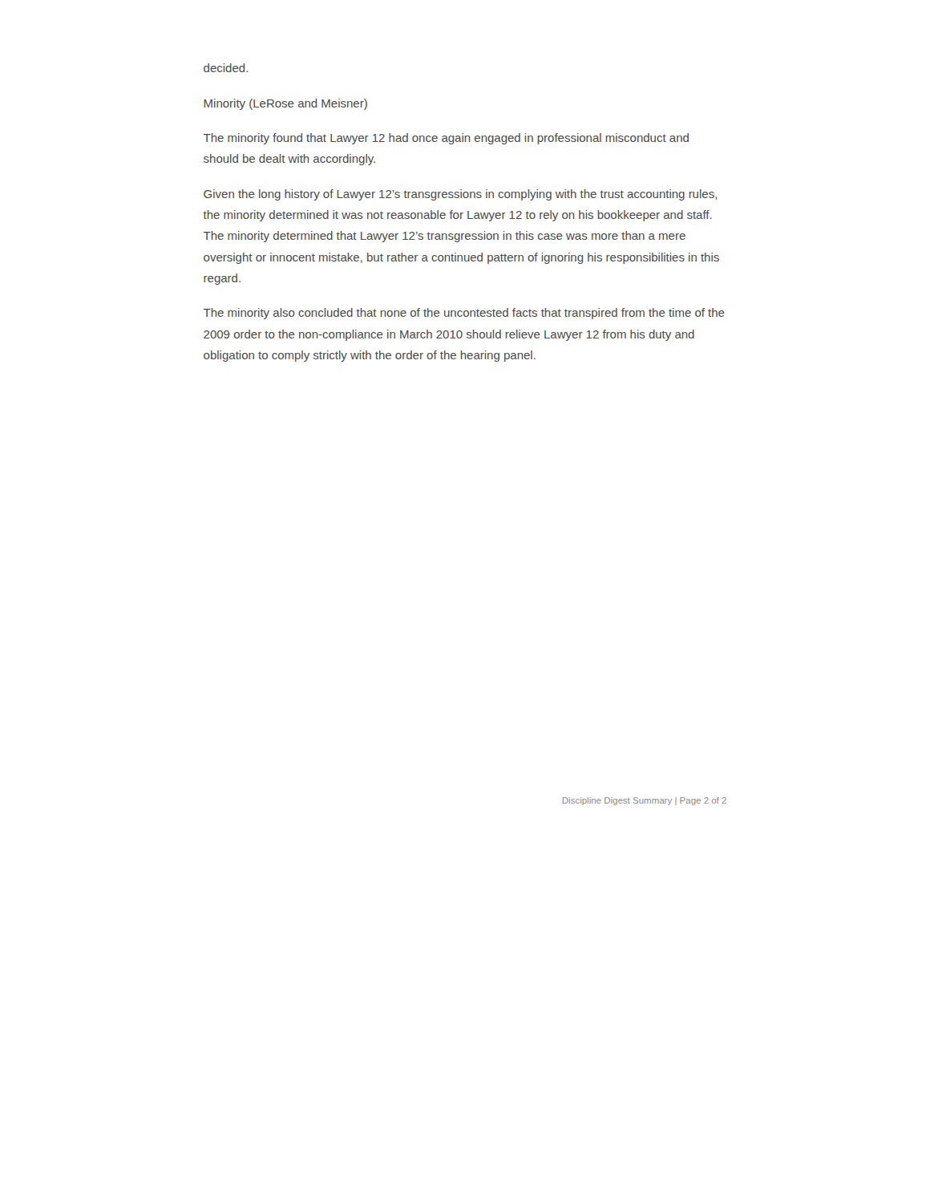decided.
Minority (LeRose and Meisner)
The minority found that Lawyer 12 had once again engaged in professional misconduct and should be dealt with accordingly.
Given the long history of Lawyer 12’s transgressions in complying with the trust accounting rules, the minority determined it was not reasonable for Lawyer 12 to rely on his bookkeeper and staff. The minority determined that Lawyer 12’s transgression in this case was more than a mere oversight or innocent mistake, but rather a continued pattern of ignoring his responsibilities in this regard.
The minority also concluded that none of the uncontested facts that transpired from the time of the 2009 order to the non-compliance in March 2010 should relieve Lawyer 12 from his duty and obligation to comply strictly with the order of the hearing panel.
Discipline Digest Summary | Page 2 of 2